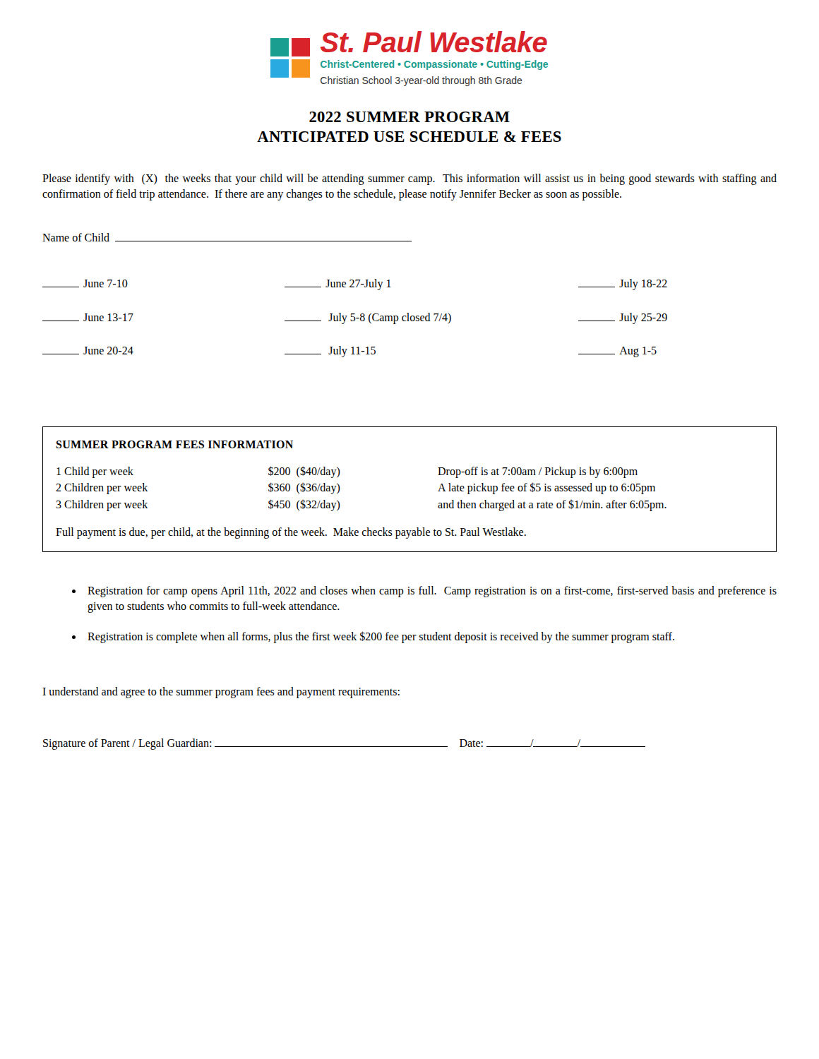St. Paul Westlake
Christ-Centered • Compassionate • Cutting-Edge
Christian School 3-year-old through 8th Grade
2022 SUMMER PROGRAM
ANTICIPATED USE SCHEDULE & FEES
Please identify with (X) the weeks that your child will be attending summer camp. This information will assist us in being good stewards with staffing and confirmation of field trip attendance. If there are any changes to the schedule, please notify Jennifer Becker as soon as possible.
Name of Child
| June 7-10 | June 27-July 1 | July 18-22 |
| June 13-17 | July 5-8 (Camp closed 7/4) | July 25-29 |
| June 20-24 | July 11-15 | Aug 1-5 |
SUMMER PROGRAM FEES INFORMATION
| 1 Child per week | $200 ($40/day) | Drop-off is at 7:00am / Pickup is by 6:00pm |
| 2 Children per week | $360 ($36/day) | A late pickup fee of $5 is assessed up to 6:05pm |
| 3 Children per week | $450 ($32/day) | and then charged at a rate of $1/min. after 6:05pm. |
Full payment is due, per child, at the beginning of the week. Make checks payable to St. Paul Westlake.
Registration for camp opens April 11th, 2022 and closes when camp is full. Camp registration is on a first-come, first-served basis and preference is given to students who commits to full-week attendance.
Registration is complete when all forms, plus the first week $200 fee per student deposit is received by the summer program staff.
I understand and agree to the summer program fees and payment requirements:
Signature of Parent / Legal Guardian: Date: / /